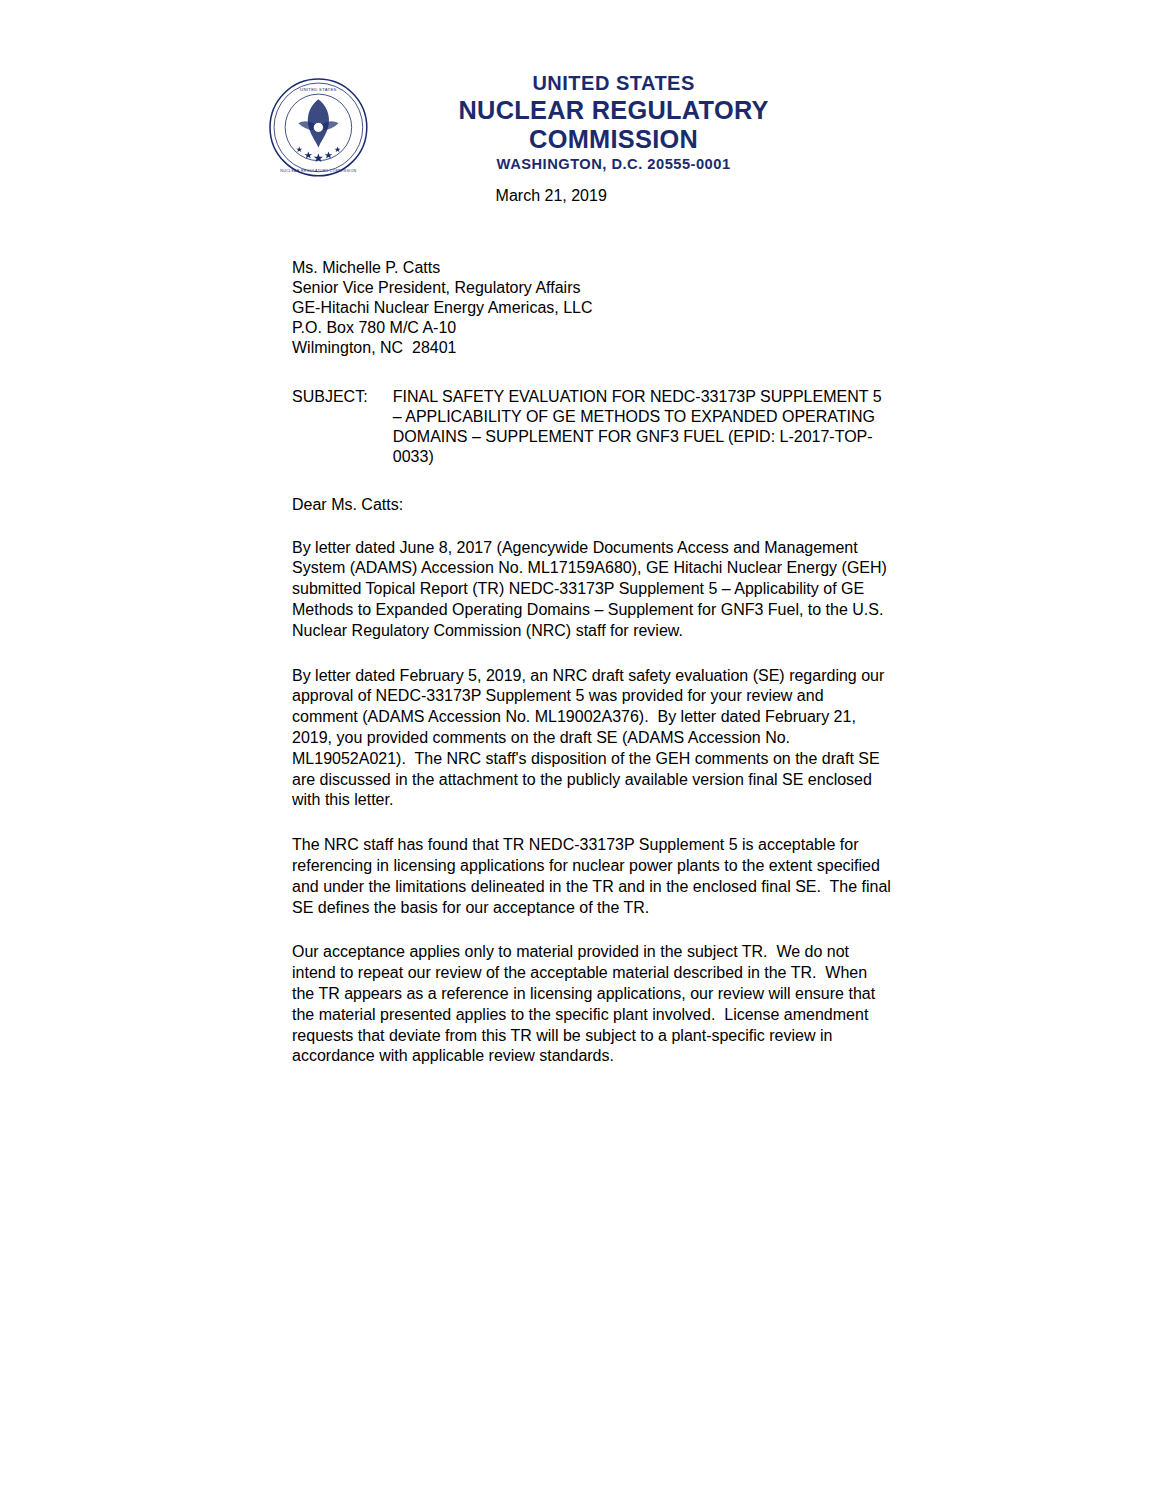UNITED STATES NUCLEAR REGULATORY COMMISSION
UNITED STATES
NUCLEAR REGULATORY COMMISSION
WASHINGTON, D.C. 20555-0001
March 21, 2019
Ms. Michelle P. Catts
Senior Vice President, Regulatory Affairs
GE-Hitachi Nuclear Energy Americas, LLC
P.O. Box 780 M/C A-10
Wilmington, NC 28401
SUBJECT:
FINAL SAFETY EVALUATION FOR NEDC-33173P SUPPLEMENT 5 – APPLICABILITY OF GE METHODS TO EXPANDED OPERATING DOMAINS – SUPPLEMENT FOR GNF3 FUEL (EPID: L-2017-TOP-0033)
Dear Ms. Catts:
By letter dated June 8, 2017 (Agencywide Documents Access and Management System (ADAMS) Accession No. ML17159A680), GE Hitachi Nuclear Energy (GEH) submitted Topical Report (TR) NEDC-33173P Supplement 5 – Applicability of GE Methods to Expanded Operating Domains – Supplement for GNF3 Fuel, to the U.S. Nuclear Regulatory Commission (NRC) staff for review.
By letter dated February 5, 2019, an NRC draft safety evaluation (SE) regarding our approval of NEDC-33173P Supplement 5 was provided for your review and comment (ADAMS Accession No. ML19002A376). By letter dated February 21, 2019, you provided comments on the draft SE (ADAMS Accession No. ML19052A021). The NRC staff's disposition of the GEH comments on the draft SE are discussed in the attachment to the publicly available version final SE enclosed with this letter.
The NRC staff has found that TR NEDC-33173P Supplement 5 is acceptable for referencing in licensing applications for nuclear power plants to the extent specified and under the limitations delineated in the TR and in the enclosed final SE. The final SE defines the basis for our acceptance of the TR.
Our acceptance applies only to material provided in the subject TR. We do not intend to repeat our review of the acceptable material described in the TR. When the TR appears as a reference in licensing applications, our review will ensure that the material presented applies to the specific plant involved. License amendment requests that deviate from this TR will be subject to a plant-specific review in accordance with applicable review standards.